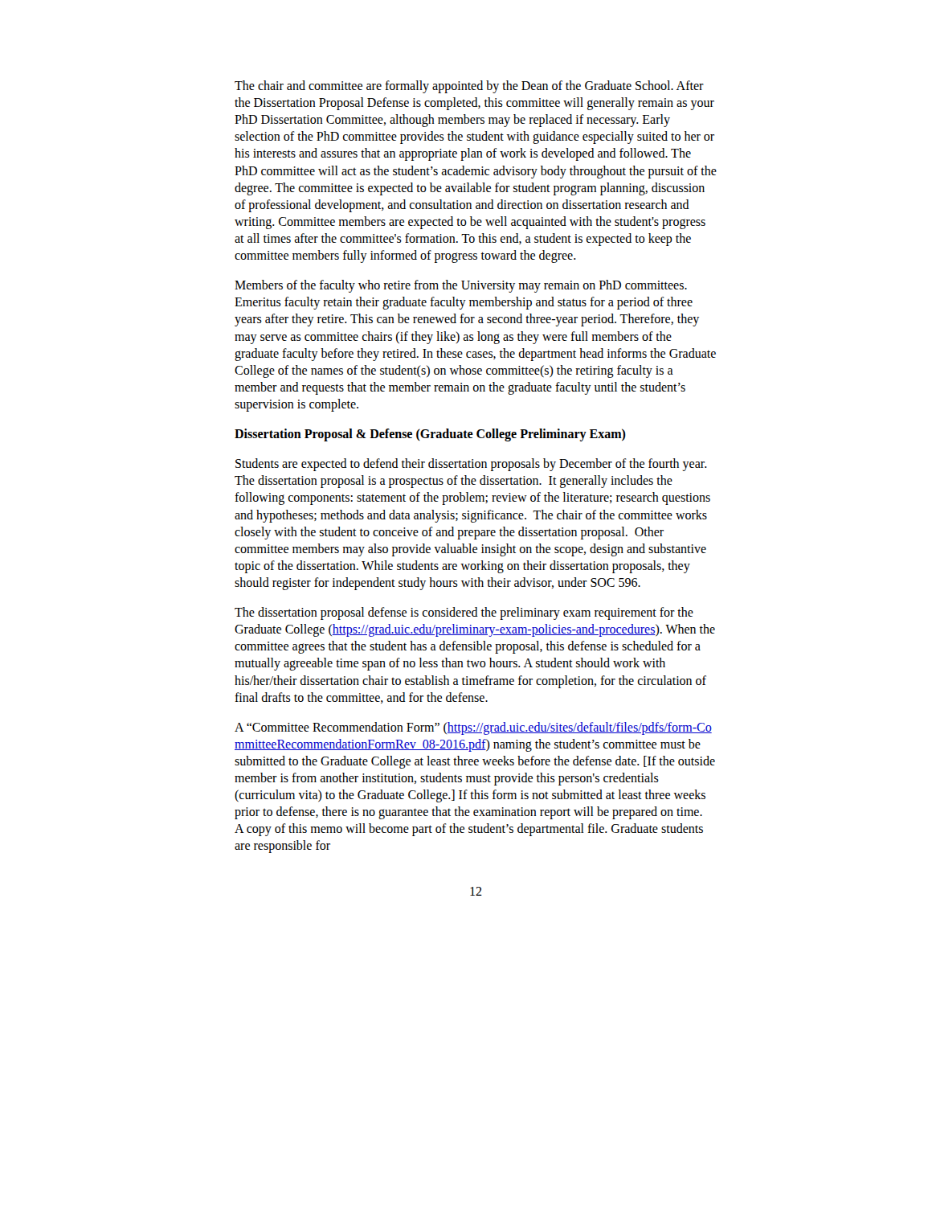The chair and committee are formally appointed by the Dean of the Graduate School. After the Dissertation Proposal Defense is completed, this committee will generally remain as your PhD Dissertation Committee, although members may be replaced if necessary. Early selection of the PhD committee provides the student with guidance especially suited to her or his interests and assures that an appropriate plan of work is developed and followed. The PhD committee will act as the student’s academic advisory body throughout the pursuit of the degree. The committee is expected to be available for student program planning, discussion of professional development, and consultation and direction on dissertation research and writing. Committee members are expected to be well acquainted with the student's progress at all times after the committee's formation. To this end, a student is expected to keep the committee members fully informed of progress toward the degree.
Members of the faculty who retire from the University may remain on PhD committees. Emeritus faculty retain their graduate faculty membership and status for a period of three years after they retire. This can be renewed for a second three-year period. Therefore, they may serve as committee chairs (if they like) as long as they were full members of the graduate faculty before they retired. In these cases, the department head informs the Graduate College of the names of the student(s) on whose committee(s) the retiring faculty is a member and requests that the member remain on the graduate faculty until the student’s supervision is complete.
Dissertation Proposal & Defense (Graduate College Preliminary Exam)
Students are expected to defend their dissertation proposals by December of the fourth year. The dissertation proposal is a prospectus of the dissertation. It generally includes the following components: statement of the problem; review of the literature; research questions and hypotheses; methods and data analysis; significance. The chair of the committee works closely with the student to conceive of and prepare the dissertation proposal. Other committee members may also provide valuable insight on the scope, design and substantive topic of the dissertation. While students are working on their dissertation proposals, they should register for independent study hours with their advisor, under SOC 596.
The dissertation proposal defense is considered the preliminary exam requirement for the Graduate College (https://grad.uic.edu/preliminary-exam-policies-and-procedures). When the committee agrees that the student has a defensible proposal, this defense is scheduled for a mutually agreeable time span of no less than two hours. A student should work with his/her/their dissertation chair to establish a timeframe for completion, for the circulation of final drafts to the committee, and for the defense.
A “Committee Recommendation Form” (https://grad.uic.edu/sites/default/files/pdfs/form-CommitteeRecommendationFormRev_08-2016.pdf) naming the student’s committee must be submitted to the Graduate College at least three weeks before the defense date. [If the outside member is from another institution, students must provide this person's credentials (curriculum vita) to the Graduate College.] If this form is not submitted at least three weeks prior to defense, there is no guarantee that the examination report will be prepared on time. A copy of this memo will become part of the student’s departmental file. Graduate students are responsible for
12